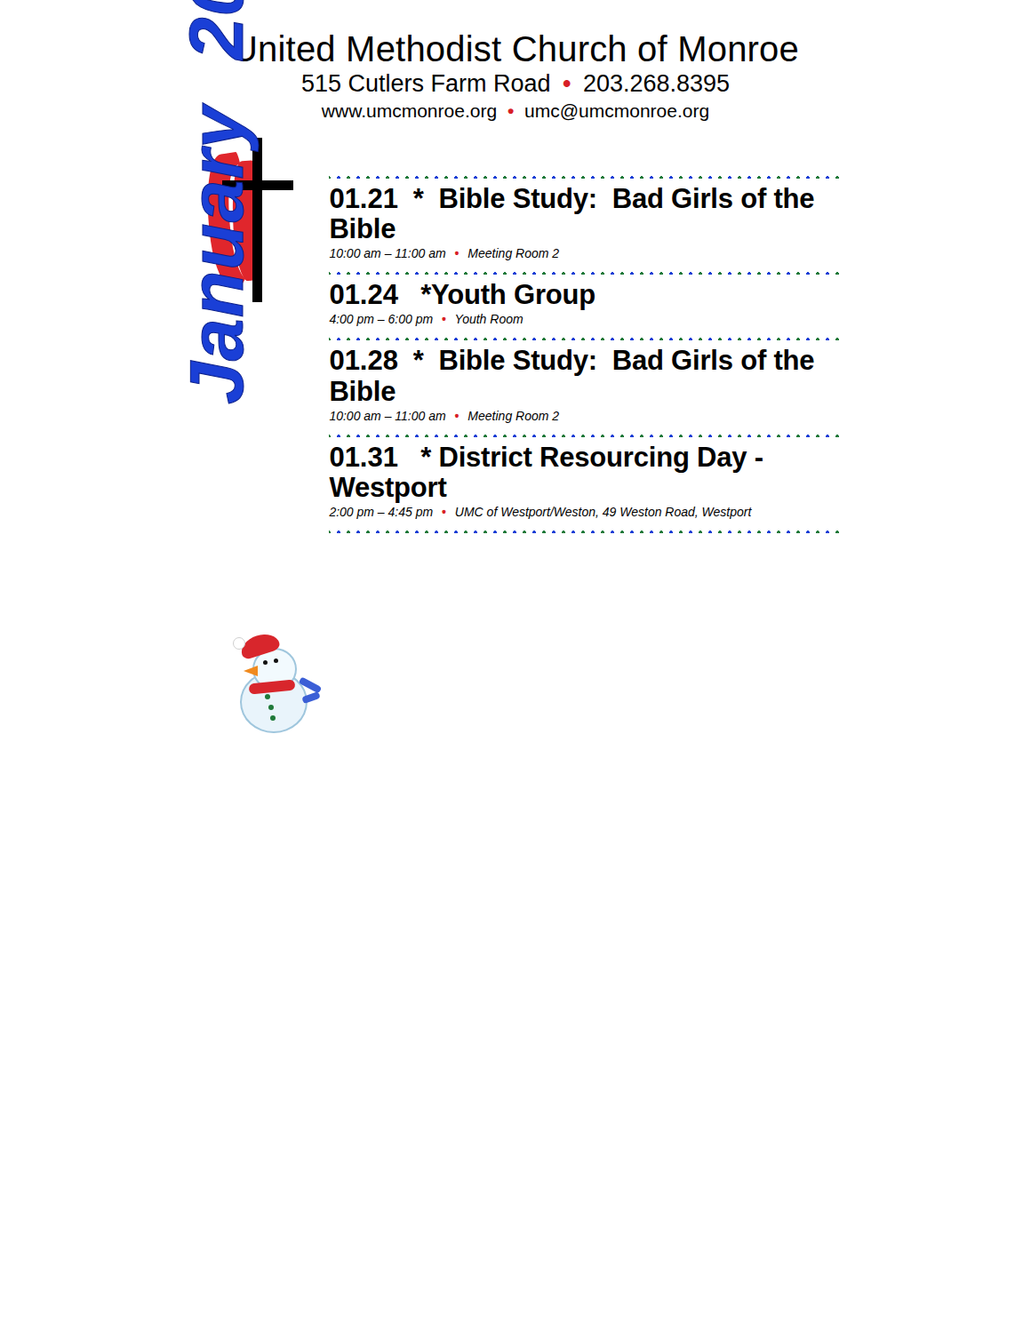United Methodist Church of Monroe
515 Cutlers Farm Road • 203.268.8395
www.umcmonroe.org • umc@umcmonroe.org
January 2016
01.21 * Bible Study: Bad Girls of the Bible
10:00 am – 11:00 am • Meeting Room 2
01.24 *Youth Group
4:00 pm – 6:00 pm • Youth Room
01.28 * Bible Study: Bad Girls of the Bible
10:00 am – 11:00 am • Meeting Room 2
01.31 * District Resourcing Day - Westport
2:00 pm – 4:45 pm • UMC of Westport/Weston, 49 Weston Road, Westport